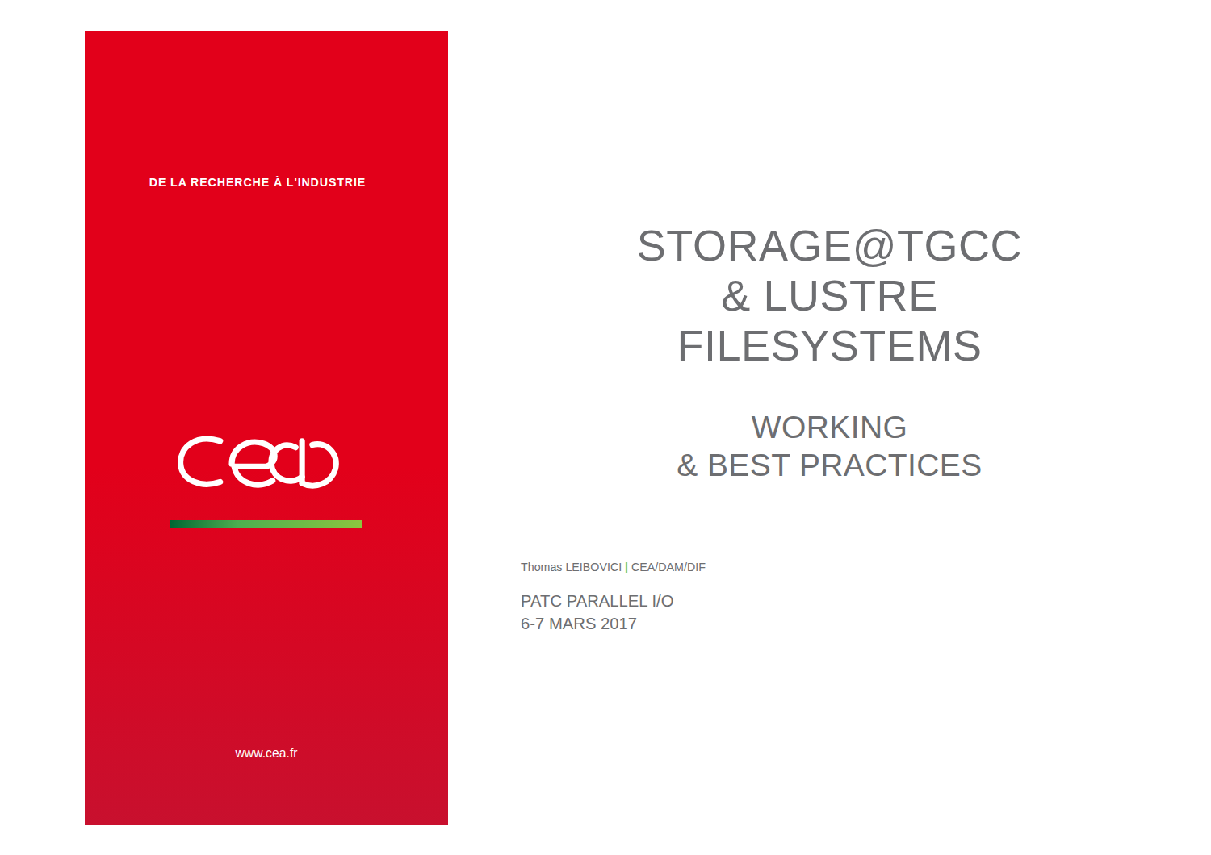De la recherche à l'industrie
www.cea.fr
STORAGE@TGCC
& LUSTRE
FILESYSTEMS
WORKING
& BEST PRACTICES
Thomas LEIBOVICI | CEA/DAM/DIF
PATC PARALLEL I/O
6-7 MARS 2017